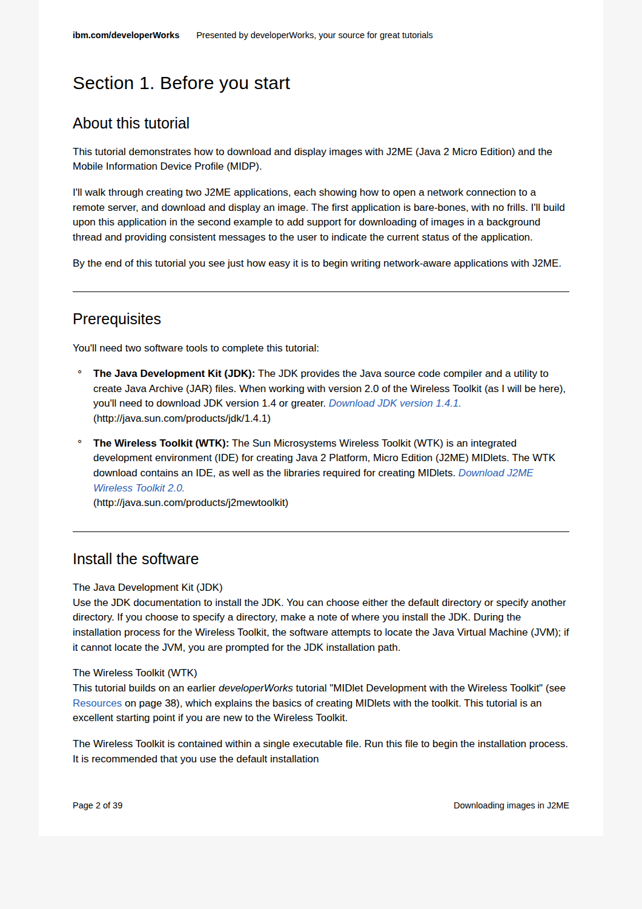ibm.com/developerWorks Presented by developerWorks, your source for great tutorials
Section 1. Before you start
About this tutorial
This tutorial demonstrates how to download and display images with J2ME (Java 2 Micro Edition) and the Mobile Information Device Profile (MIDP).
I'll walk through creating two J2ME applications, each showing how to open a network connection to a remote server, and download and display an image. The first application is bare-bones, with no frills. I'll build upon this application in the second example to add support for downloading of images in a background thread and providing consistent messages to the user to indicate the current status of the application.
By the end of this tutorial you see just how easy it is to begin writing network-aware applications with J2ME.
Prerequisites
You'll need two software tools to complete this tutorial:
The Java Development Kit (JDK): The JDK provides the Java source code compiler and a utility to create Java Archive (JAR) files. When working with version 2.0 of the Wireless Toolkit (as I will be here), you'll need to download JDK version 1.4 or greater. Download JDK version 1.4.1. (http://java.sun.com/products/jdk/1.4.1)
The Wireless Toolkit (WTK): The Sun Microsystems Wireless Toolkit (WTK) is an integrated development environment (IDE) for creating Java 2 Platform, Micro Edition (J2ME) MIDlets. The WTK download contains an IDE, as well as the libraries required for creating MIDlets. Download J2ME Wireless Toolkit 2.0. (http://java.sun.com/products/j2mewtoolkit)
Install the software
The Java Development Kit (JDK)
Use the JDK documentation to install the JDK. You can choose either the default directory or specify another directory. If you choose to specify a directory, make a note of where you install the JDK. During the installation process for the Wireless Toolkit, the software attempts to locate the Java Virtual Machine (JVM); if it cannot locate the JVM, you are prompted for the JDK installation path.
The Wireless Toolkit (WTK)
This tutorial builds on an earlier developerWorks tutorial "MIDlet Development with the Wireless Toolkit" (see Resources on page 38), which explains the basics of creating MIDlets with the toolkit. This tutorial is an excellent starting point if you are new to the Wireless Toolkit.
The Wireless Toolkit is contained within a single executable file. Run this file to begin the installation process. It is recommended that you use the default installation
Page 2 of 39 Downloading images in J2ME